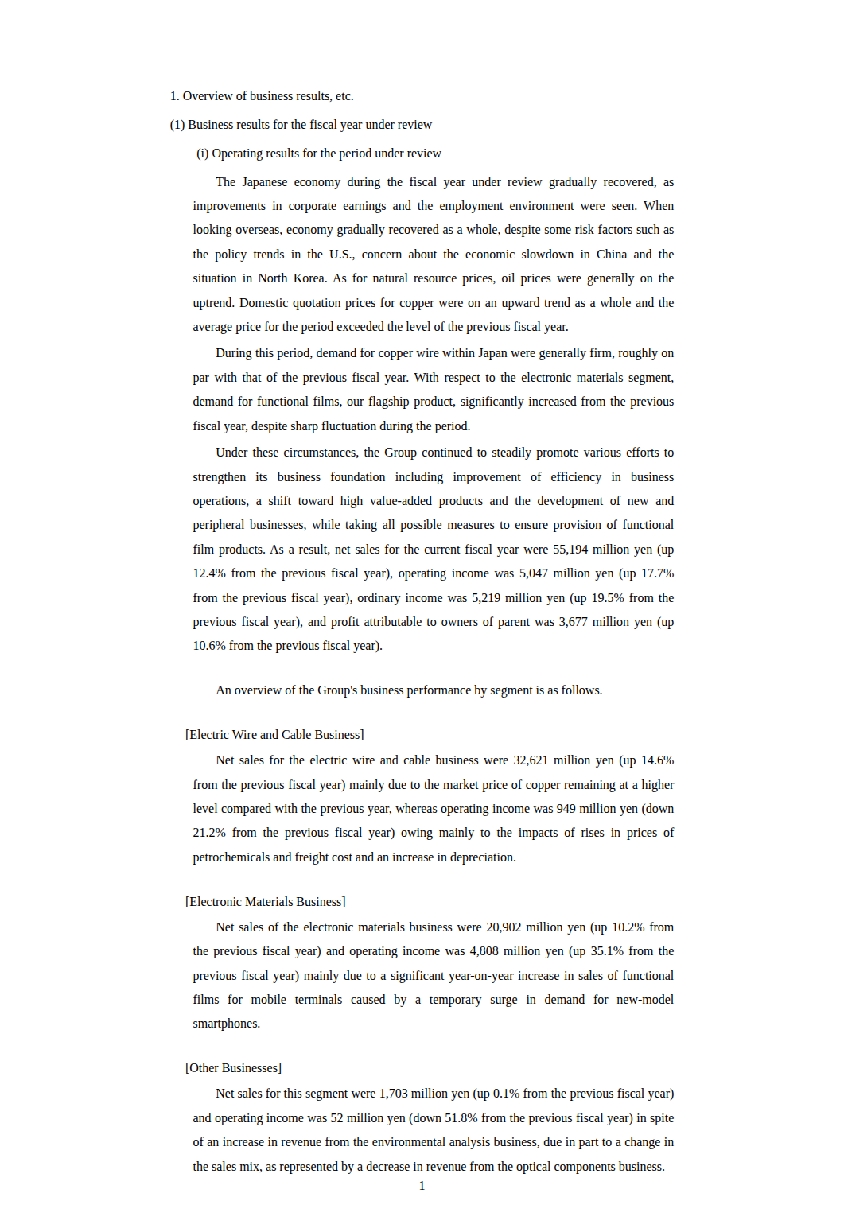1. Overview of business results, etc.
(1) Business results for the fiscal year under review
(i) Operating results for the period under review
The Japanese economy during the fiscal year under review gradually recovered, as improvements in corporate earnings and the employment environment were seen. When looking overseas, economy gradually recovered as a whole, despite some risk factors such as the policy trends in the U.S., concern about the economic slowdown in China and the situation in North Korea. As for natural resource prices, oil prices were generally on the uptrend. Domestic quotation prices for copper were on an upward trend as a whole and the average price for the period exceeded the level of the previous fiscal year.
During this period, demand for copper wire within Japan were generally firm, roughly on par with that of the previous fiscal year. With respect to the electronic materials segment, demand for functional films, our flagship product, significantly increased from the previous fiscal year, despite sharp fluctuation during the period.
Under these circumstances, the Group continued to steadily promote various efforts to strengthen its business foundation including improvement of efficiency in business operations, a shift toward high value-added products and the development of new and peripheral businesses, while taking all possible measures to ensure provision of functional film products. As a result, net sales for the current fiscal year were 55,194 million yen (up 12.4% from the previous fiscal year), operating income was 5,047 million yen (up 17.7% from the previous fiscal year), ordinary income was 5,219 million yen (up 19.5% from the previous fiscal year), and profit attributable to owners of parent was 3,677 million yen (up 10.6% from the previous fiscal year).
An overview of the Group's business performance by segment is as follows.
[Electric Wire and Cable Business]
Net sales for the electric wire and cable business were 32,621 million yen (up 14.6% from the previous fiscal year) mainly due to the market price of copper remaining at a higher level compared with the previous year, whereas operating income was 949 million yen (down 21.2% from the previous fiscal year) owing mainly to the impacts of rises in prices of petrochemicals and freight cost and an increase in depreciation.
[Electronic Materials Business]
Net sales of the electronic materials business were 20,902 million yen (up 10.2% from the previous fiscal year) and operating income was 4,808 million yen (up 35.1% from the previous fiscal year) mainly due to a significant year-on-year increase in sales of functional films for mobile terminals caused by a temporary surge in demand for new-model smartphones.
[Other Businesses]
Net sales for this segment were 1,703 million yen (up 0.1% from the previous fiscal year) and operating income was 52 million yen (down 51.8% from the previous fiscal year) in spite of an increase in revenue from the environmental analysis business, due in part to a change in the sales mix, as represented by a decrease in revenue from the optical components business.
1